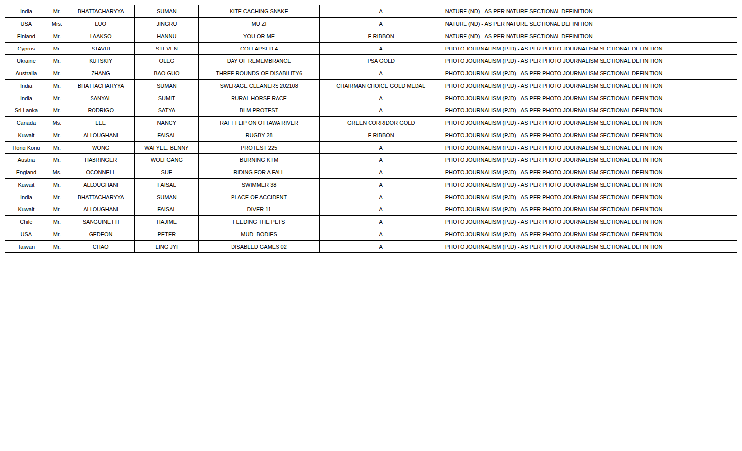| India | Mr. | BHATTACHARYYA | SUMAN | KITE CACHING SNAKE | A | NATURE (ND) - AS PER NATURE SECTIONAL DEFINITION |
| USA | Mrs. | LUO | JINGRU | MU ZI | A | NATURE (ND) - AS PER NATURE SECTIONAL DEFINITION |
| Finland | Mr. | LAAKSO | HANNU | YOU OR ME | E-RIBBON | NATURE (ND) - AS PER NATURE SECTIONAL DEFINITION |
| Cyprus | Mr. | STAVRI | STEVEN | COLLAPSED 4 | A | PHOTO JOURNALISM (PJD) - AS PER PHOTO JOURNALISM SECTIONAL DEFINITION |
| Ukraine | Mr. | KUTSKIY | OLEG | DAY OF REMEMBRANCE | PSA GOLD | PHOTO JOURNALISM (PJD) - AS PER PHOTO JOURNALISM SECTIONAL DEFINITION |
| Australia | Mr. | ZHANG | BAO GUO | THREE ROUNDS OF DISABILITY6 | A | PHOTO JOURNALISM (PJD) - AS PER PHOTO JOURNALISM SECTIONAL DEFINITION |
| India | Mr. | BHATTACHARYYA | SUMAN | SWERAGE CLEANERS 202108 | CHAIRMAN CHOICE GOLD MEDAL | PHOTO JOURNALISM (PJD) - AS PER PHOTO JOURNALISM SECTIONAL DEFINITION |
| India | Mr. | SANYAL | SUMIT | RURAL HORSE RACE | A | PHOTO JOURNALISM (PJD) - AS PER PHOTO JOURNALISM SECTIONAL DEFINITION |
| Sri Lanka | Mr. | RODRIGO | SATYA | BLM PROTEST | A | PHOTO JOURNALISM (PJD) - AS PER PHOTO JOURNALISM SECTIONAL DEFINITION |
| Canada | Ms. | LEE | NANCY | RAFT FLIP ON OTTAWA RIVER | GREEN CORRIDOR GOLD | PHOTO JOURNALISM (PJD) - AS PER PHOTO JOURNALISM SECTIONAL DEFINITION |
| Kuwait | Mr. | ALLOUGHANI | FAISAL | RUGBY 28 | E-RIBBON | PHOTO JOURNALISM (PJD) - AS PER PHOTO JOURNALISM SECTIONAL DEFINITION |
| Hong Kong | Mr. | WONG | WAI YEE, BENNY | PROTEST 225 | A | PHOTO JOURNALISM (PJD) - AS PER PHOTO JOURNALISM SECTIONAL DEFINITION |
| Austria | Mr. | HABRINGER | WOLFGANG | BURNING KTM | A | PHOTO JOURNALISM (PJD) - AS PER PHOTO JOURNALISM SECTIONAL DEFINITION |
| England | Ms. | OCONNELL | SUE | RIDING FOR A FALL | A | PHOTO JOURNALISM (PJD) - AS PER PHOTO JOURNALISM SECTIONAL DEFINITION |
| Kuwait | Mr. | ALLOUGHANI | FAISAL | SWIMMER 38 | A | PHOTO JOURNALISM (PJD) - AS PER PHOTO JOURNALISM SECTIONAL DEFINITION |
| India | Mr. | BHATTACHARYYA | SUMAN | PLACE OF ACCIDENT | A | PHOTO JOURNALISM (PJD) - AS PER PHOTO JOURNALISM SECTIONAL DEFINITION |
| Kuwait | Mr. | ALLOUGHANI | FAISAL | DIVER 11 | A | PHOTO JOURNALISM (PJD) - AS PER PHOTO JOURNALISM SECTIONAL DEFINITION |
| Chile | Mr. | SANGUINETTI | HAJIME | FEEDING THE PETS | A | PHOTO JOURNALISM (PJD) - AS PER PHOTO JOURNALISM SECTIONAL DEFINITION |
| USA | Mr. | GEDEON | PETER | MUD_BODIES | A | PHOTO JOURNALISM (PJD) - AS PER PHOTO JOURNALISM SECTIONAL DEFINITION |
| Taiwan | Mr. | CHAO | LING JYI | DISABLED GAMES 02 | A | PHOTO JOURNALISM (PJD) - AS PER PHOTO JOURNALISM SECTIONAL DEFINITION |